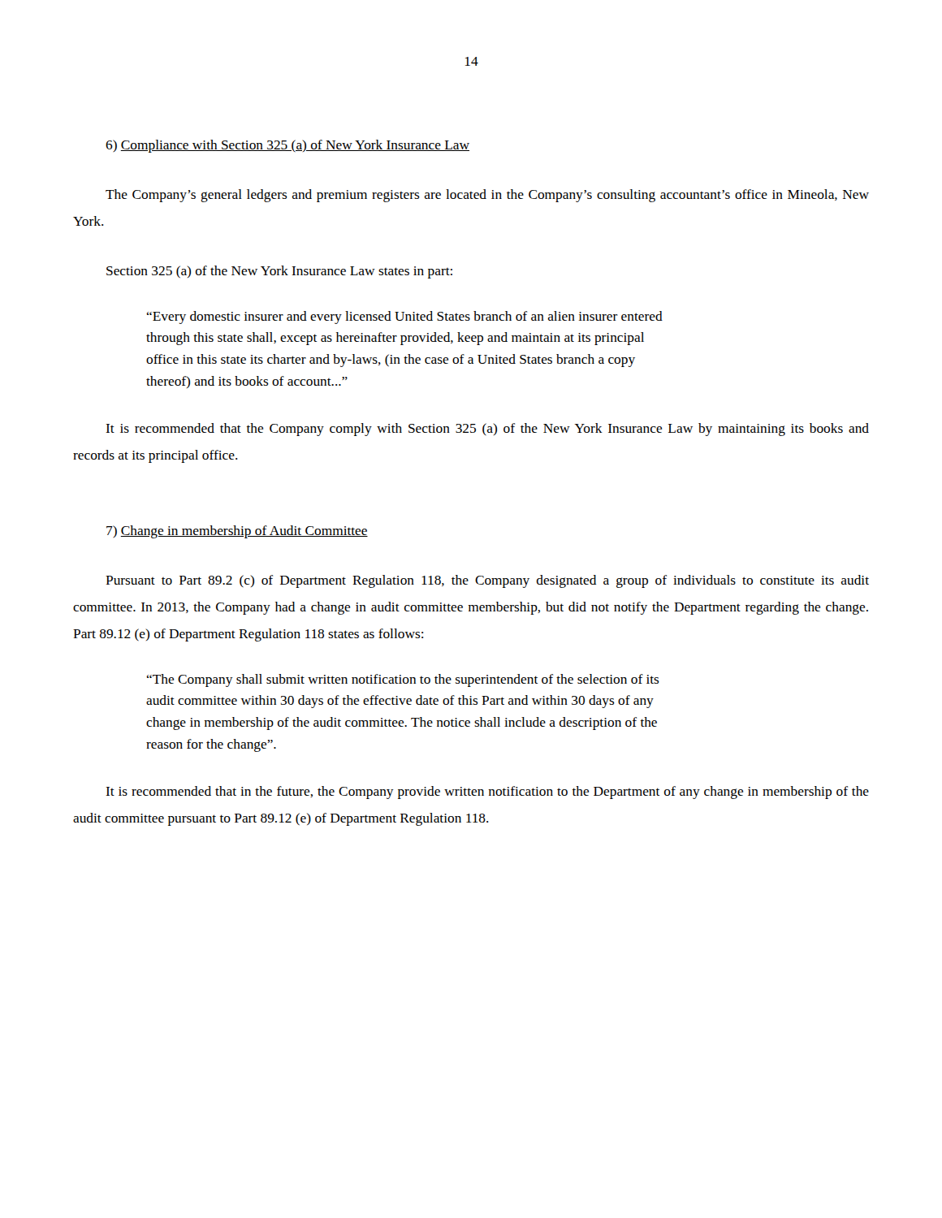14
6) Compliance with Section 325 (a) of New York Insurance Law
The Company’s general ledgers and premium registers are located in the Company’s consulting accountant’s office in Mineola, New York.
Section 325 (a) of the New York Insurance Law states in part:
“Every domestic insurer and every licensed United States branch of an alien insurer entered through this state shall, except as hereinafter provided, keep and maintain at its principal office in this state its charter and by-laws, (in the case of a United States branch a copy thereof) and its books of account...”
It is recommended that the Company comply with Section 325 (a) of the New York Insurance Law by maintaining its books and records at its principal office.
7) Change in membership of Audit Committee
Pursuant to Part 89.2 (c) of Department Regulation 118, the Company designated a group of individuals to constitute its audit committee. In 2013, the Company had a change in audit committee membership, but did not notify the Department regarding the change. Part 89.12 (e) of Department Regulation 118 states as follows:
“The Company shall submit written notification to the superintendent of the selection of its audit committee within 30 days of the effective date of this Part and within 30 days of any change in membership of the audit committee. The notice shall include a description of the reason for the change”.
It is recommended that in the future, the Company provide written notification to the Department of any change in membership of the audit committee pursuant to Part 89.12 (e) of Department Regulation 118.